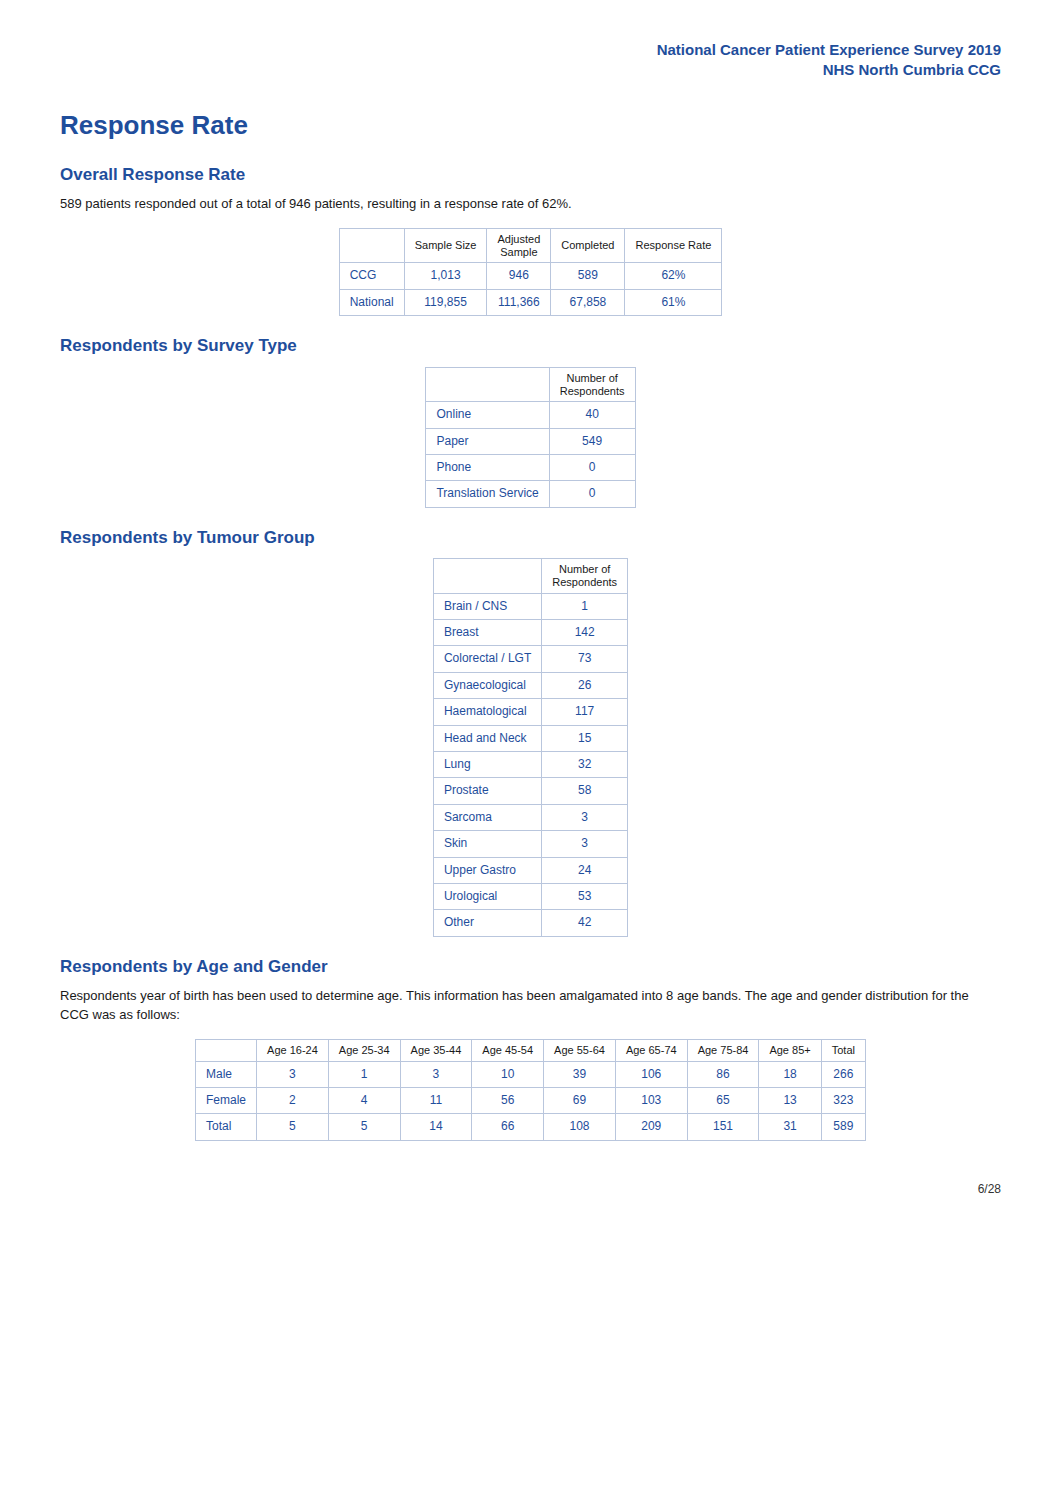National Cancer Patient Experience Survey 2019
NHS North Cumbria CCG
Response Rate
Overall Response Rate
589 patients responded out of a total of 946 patients, resulting in a response rate of 62%.
| | Sample Size | Adjusted Sample | Completed | Response Rate |
| --- | --- | --- | --- | --- |
| CCG | 1,013 | 946 | 589 | 62% |
| National | 119,855 | 111,366 | 67,858 | 61% |
Respondents by Survey Type
| | Number of Respondents |
| --- | --- |
| Online | 40 |
| Paper | 549 |
| Phone | 0 |
| Translation Service | 0 |
Respondents by Tumour Group
| | Number of Respondents |
| --- | --- |
| Brain / CNS | 1 |
| Breast | 142 |
| Colorectal / LGT | 73 |
| Gynaecological | 26 |
| Haematological | 117 |
| Head and Neck | 15 |
| Lung | 32 |
| Prostate | 58 |
| Sarcoma | 3 |
| Skin | 3 |
| Upper Gastro | 24 |
| Urological | 53 |
| Other | 42 |
Respondents by Age and Gender
Respondents year of birth has been used to determine age. This information has been amalgamated into 8 age bands. The age and gender distribution for the CCG was as follows:
| | Age 16-24 | Age 25-34 | Age 35-44 | Age 45-54 | Age 55-64 | Age 65-74 | Age 75-84 | Age 85+ | Total |
| --- | --- | --- | --- | --- | --- | --- | --- | --- | --- |
| Male | 3 | 1 | 3 | 10 | 39 | 106 | 86 | 18 | 266 |
| Female | 2 | 4 | 11 | 56 | 69 | 103 | 65 | 13 | 323 |
| Total | 5 | 5 | 14 | 66 | 108 | 209 | 151 | 31 | 589 |
6/28